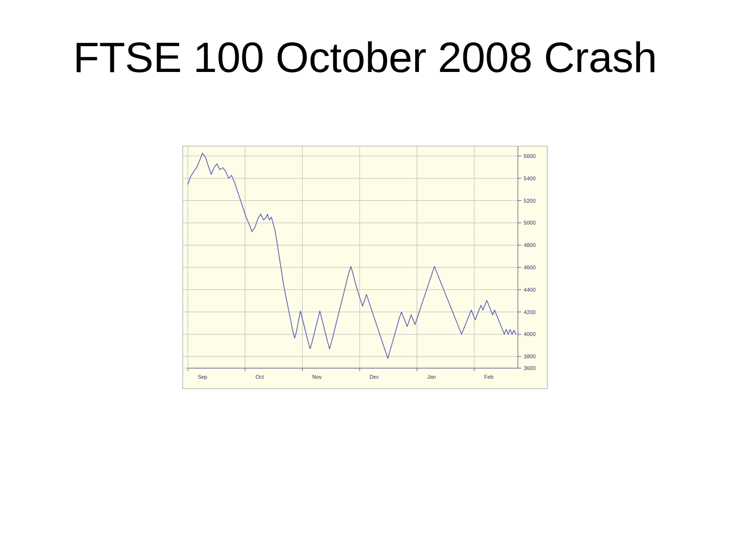FTSE 100 October 2008 Crash
5600 5400 5200 5000 4800 4600 4400 4200 4000 3800 3600 Sep Oct Nov Dec Jan Feb